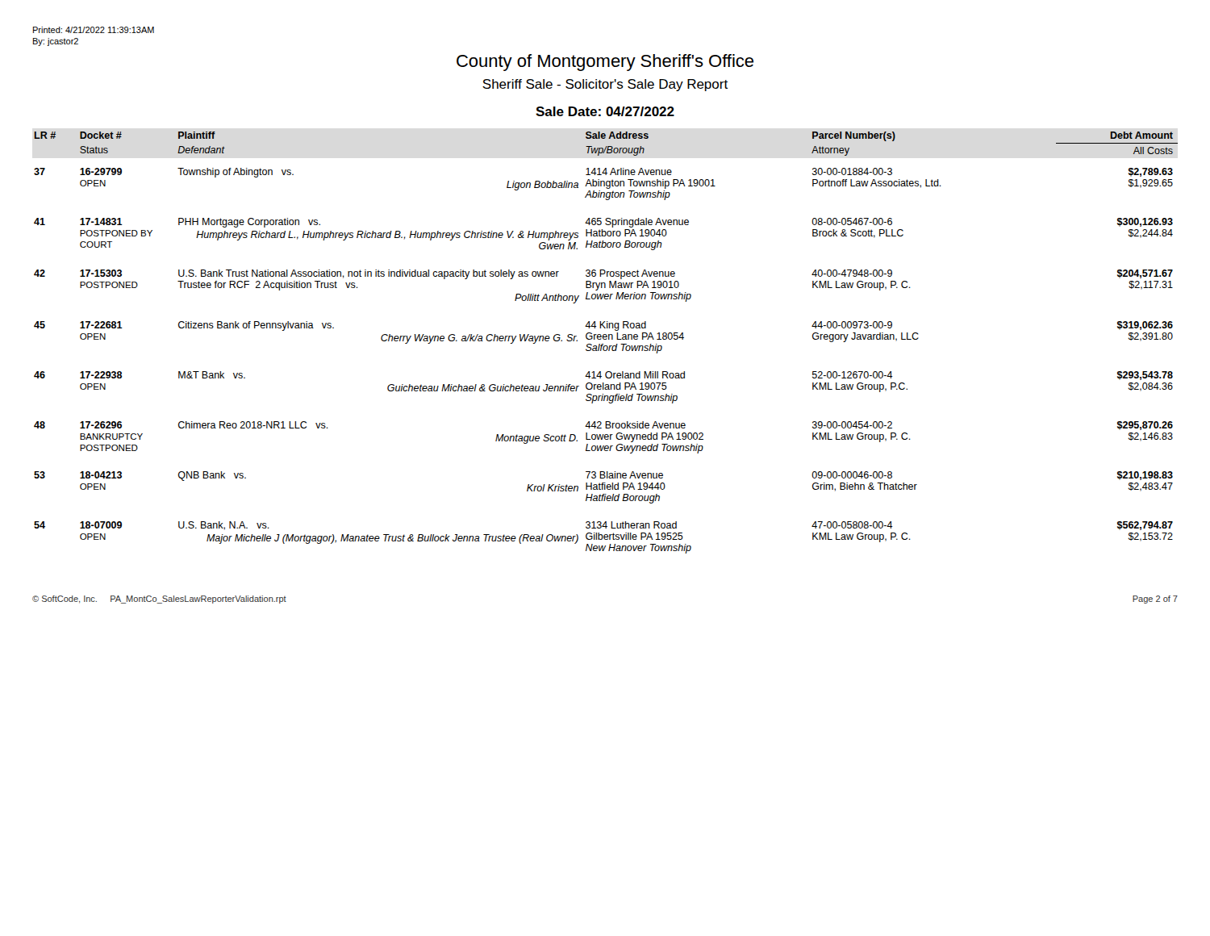Printed: 4/21/2022 11:39:13AM
By: jcastor2
County of Montgomery Sheriff's Office
Sheriff Sale - Solicitor's Sale Day Report
Sale Date: 04/27/2022
| LR # | Docket # | Plaintiff | Sale Address | Parcel Number(s) | Debt Amount |
| --- | --- | --- | --- | --- | --- |
| | Status | Defendant | Twp/Borough | Attorney | All Costs |
| 37 | 16-29799 OPEN | Township of Abington vs. Ligon Bobbalina | 1414 Arline Avenue Abington Township PA 19001 Abington Township | 30-00-01884-00-3 Portnoff Law Associates, Ltd. | $2,789.63 $1,929.65 |
| 41 | 17-14831 POSTPONED BY COURT | PHH Mortgage Corporation vs. Humphreys Richard L., Humphreys Richard B., Humphreys Christine V. & Humphreys Gwen M. | 465 Springdale Avenue Hatboro PA 19040 Hatboro Borough | 08-00-05467-00-6 Brock & Scott, PLLC | $300,126.93 $2,244.84 |
| 42 | 17-15303 POSTPONED | U.S. Bank Trust National Association, not in its individual capacity but solely as owner Trustee for RCF 2 Acquisition Trust vs. Pollitt Anthony | 36 Prospect Avenue Bryn Mawr PA 19010 Lower Merion Township | 40-00-47948-00-9 KML Law Group, P. C. | $204,571.67 $2,117.31 |
| 45 | 17-22681 OPEN | Citizens Bank of Pennsylvania vs. Cherry Wayne G. a/k/a Cherry Wayne G. Sr. | 44 King Road Green Lane PA 18054 Salford Township | 44-00-00973-00-9 Gregory Javardian, LLC | $319,062.36 $2,391.80 |
| 46 | 17-22938 OPEN | M&T Bank vs. Guicheteau Michael & Guicheteau Jennifer | 414 Oreland Mill Road Oreland PA 19075 Springfield Township | 52-00-12670-00-4 KML Law Group, P.C. | $293,543.78 $2,084.36 |
| 48 | 17-26296 BANKRUPTCY POSTPONED | Chimera Reo 2018-NR1 LLC vs. Montague Scott D. | 442 Brookside Avenue Lower Gwynedd PA 19002 Lower Gwynedd Township | 39-00-00454-00-2 KML Law Group, P. C. | $295,870.26 $2,146.83 |
| 53 | 18-04213 OPEN | QNB Bank vs. Krol Kristen | 73 Blaine Avenue Hatfield PA 19440 Hatfield Borough | 09-00-00046-00-8 Grim, Biehn & Thatcher | $210,198.83 $2,483.47 |
| 54 | 18-07009 OPEN | U.S. Bank, N.A. vs. Major Michelle J (Mortgagor), Manatee Trust & Bullock Jenna Trustee (Real Owner) | 3134 Lutheran Road Gilbertsville PA 19525 New Hanover Township | 47-00-05808-00-4 KML Law Group, P. C. | $562,794.87 $2,153.72 |
© SoftCode, Inc. PA_MontCo_SalesLawReporterValidation.rpt
Page 2 of 7